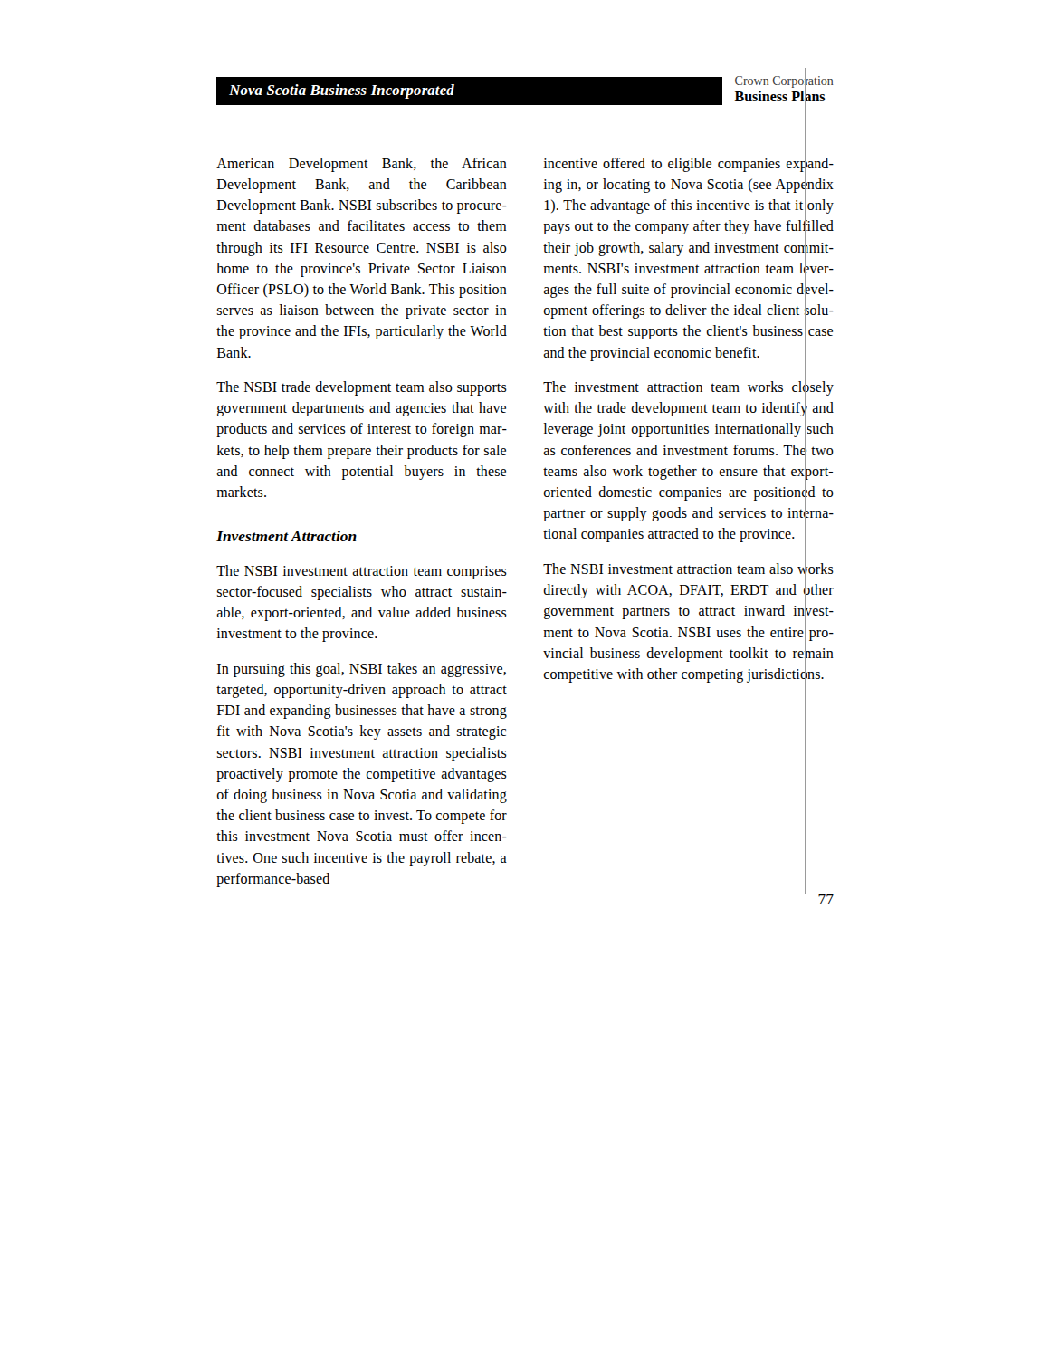Nova Scotia Business Incorporated
Crown Corporation
Business Plans
American Development Bank, the African Development Bank, and the Caribbean Development Bank. NSBI subscribes to procurement databases and facilitates access to them through its IFI Resource Centre. NSBI is also home to the province's Private Sector Liaison Officer (PSLO) to the World Bank. This position serves as liaison between the private sector in the province and the IFIs, particularly the World Bank.
The NSBI trade development team also supports government departments and agencies that have products and services of interest to foreign markets, to help them prepare their products for sale and connect with potential buyers in these markets.
Investment Attraction
The NSBI investment attraction team comprises sector-focused specialists who attract sustainable, export-oriented, and value added business investment to the province.
In pursuing this goal, NSBI takes an aggressive, targeted, opportunity-driven approach to attract FDI and expanding businesses that have a strong fit with Nova Scotia's key assets and strategic sectors. NSBI investment attraction specialists proactively promote the competitive advantages of doing business in Nova Scotia and validating the client business case to invest. To compete for this investment Nova Scotia must offer incentives. One such incentive is the payroll rebate, a performance-based
incentive offered to eligible companies expanding in, or locating to Nova Scotia (see Appendix 1). The advantage of this incentive is that it only pays out to the company after they have fulfilled their job growth, salary and investment commitments. NSBI's investment attraction team leverages the full suite of provincial economic development offerings to deliver the ideal client solution that best supports the client's business case and the provincial economic benefit.
The investment attraction team works closely with the trade development team to identify and leverage joint opportunities internationally such as conferences and investment forums. The two teams also work together to ensure that export-oriented domestic companies are positioned to partner or supply goods and services to international companies attracted to the province.
The NSBI investment attraction team also works directly with ACOA, DFAIT, ERDT and other government partners to attract inward investment to Nova Scotia. NSBI uses the entire provincial business development toolkit to remain competitive with other competing jurisdictions.
77